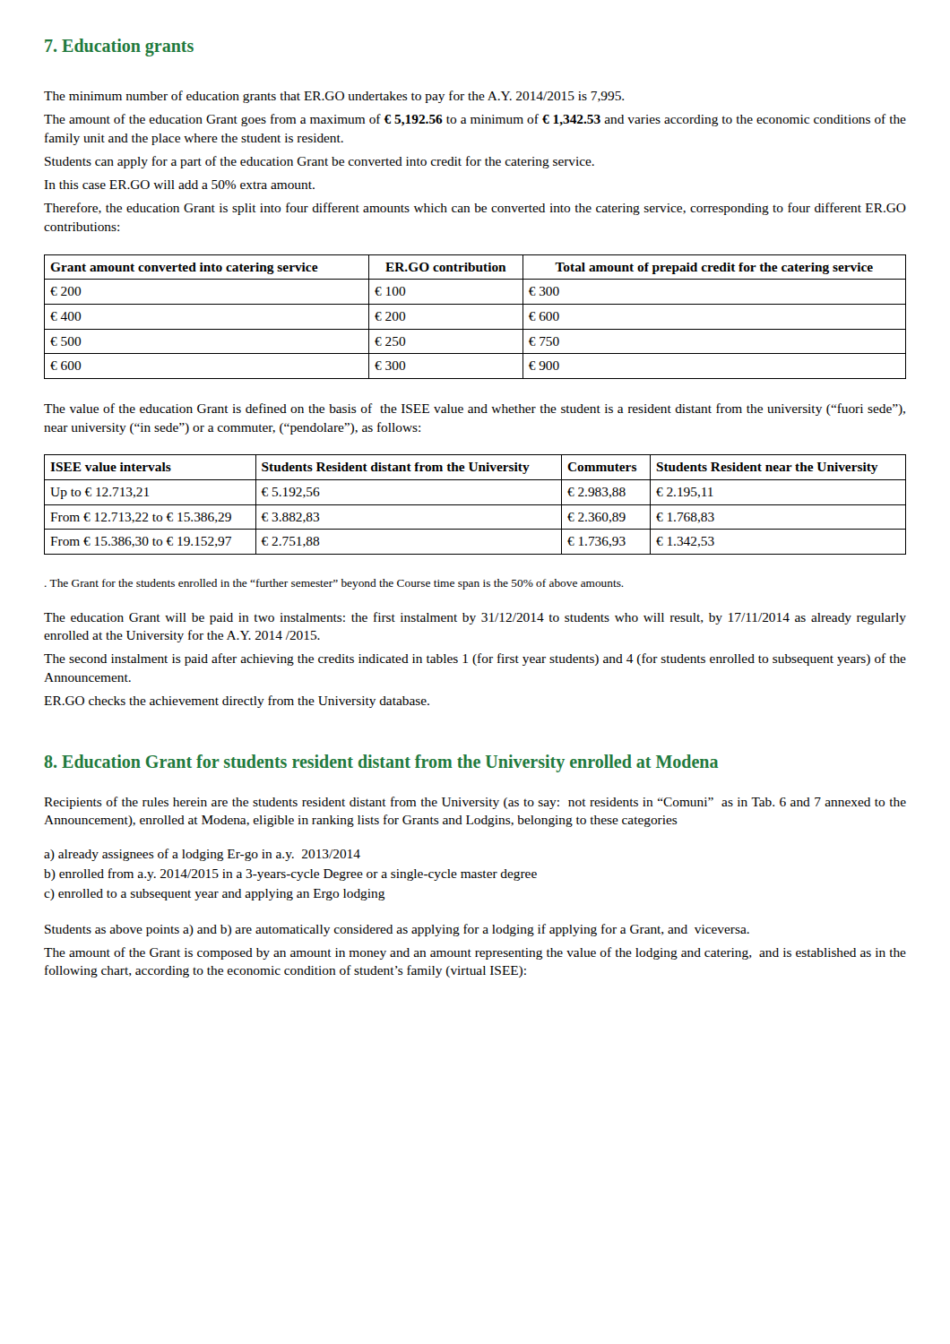7. Education grants
The minimum number of education grants that ER.GO undertakes to pay for the A.Y. 2014/2015 is 7,995.
The amount of the education Grant goes from a maximum of € 5,192.56 to a minimum of € 1,342.53 and varies according to the economic conditions of the family unit and the place where the student is resident.
Students can apply for a part of the education Grant be converted into credit for the catering service.
In this case ER.GO will add a 50% extra amount.
Therefore, the education Grant is split into four different amounts which can be converted into the catering service, corresponding to four different ER.GO contributions:
| Grant amount converted into catering service | ER.GO contribution | Total amount of prepaid credit for the catering service |
| --- | --- | --- |
| € 200 | € 100 | € 300 |
| € 400 | € 200 | € 600 |
| € 500 | € 250 | € 750 |
| € 600 | € 300 | € 900 |
The value of the education Grant is defined on the basis of the ISEE value and whether the student is a resident distant from the university (“fuori sede”), near university (“in sede”) or a commuter, (“pendolare”), as follows:
| ISEE value intervals | Students Resident distant from the University | Commuters | Students Resident near the University |
| --- | --- | --- | --- |
| Up to € 12.713,21 | € 5.192,56 | € 2.983,88 | € 2.195,11 |
| From € 12.713,22 to € 15.386,29 | € 3.882,83 | € 2.360,89 | € 1.768,83 |
| From € 15.386,30 to € 19.152,97 | € 2.751,88 | € 1.736,93 | € 1.342,53 |
. The Grant for the students enrolled in the “further semester” beyond the Course time span is the 50% of above amounts.
The education Grant will be paid in two instalments: the first instalment by 31/12/2014 to students who will result, by 17/11/2014 as already regularly enrolled at the University for the A.Y. 2014 /2015.
The second instalment is paid after achieving the credits indicated in tables 1 (for first year students) and 4 (for students enrolled to subsequent years) of the Announcement.
ER.GO checks the achievement directly from the University database.
8. Education Grant for students resident distant from the University enrolled at Modena
Recipients of the rules herein are the students resident distant from the University (as to say: not residents in “Comuni” as in Tab. 6 and 7 annexed to the Announcement), enrolled at Modena, eligible in ranking lists for Grants and Lodgins, belonging to these categories
a) already assignees of a lodging Er-go in a.y. 2013/2014
b) enrolled from a.y. 2014/2015 in a 3-years-cycle Degree or a single-cycle master degree
c) enrolled to a subsequent year and applying an Ergo lodging
Students as above points a) and b) are automatically considered as applying for a lodging if applying for a Grant, and viceversa.
The amount of the Grant is composed by an amount in money and an amount representing the value of the lodging and catering, and is established as in the following chart, according to the economic condition of student’s family (virtual ISEE):